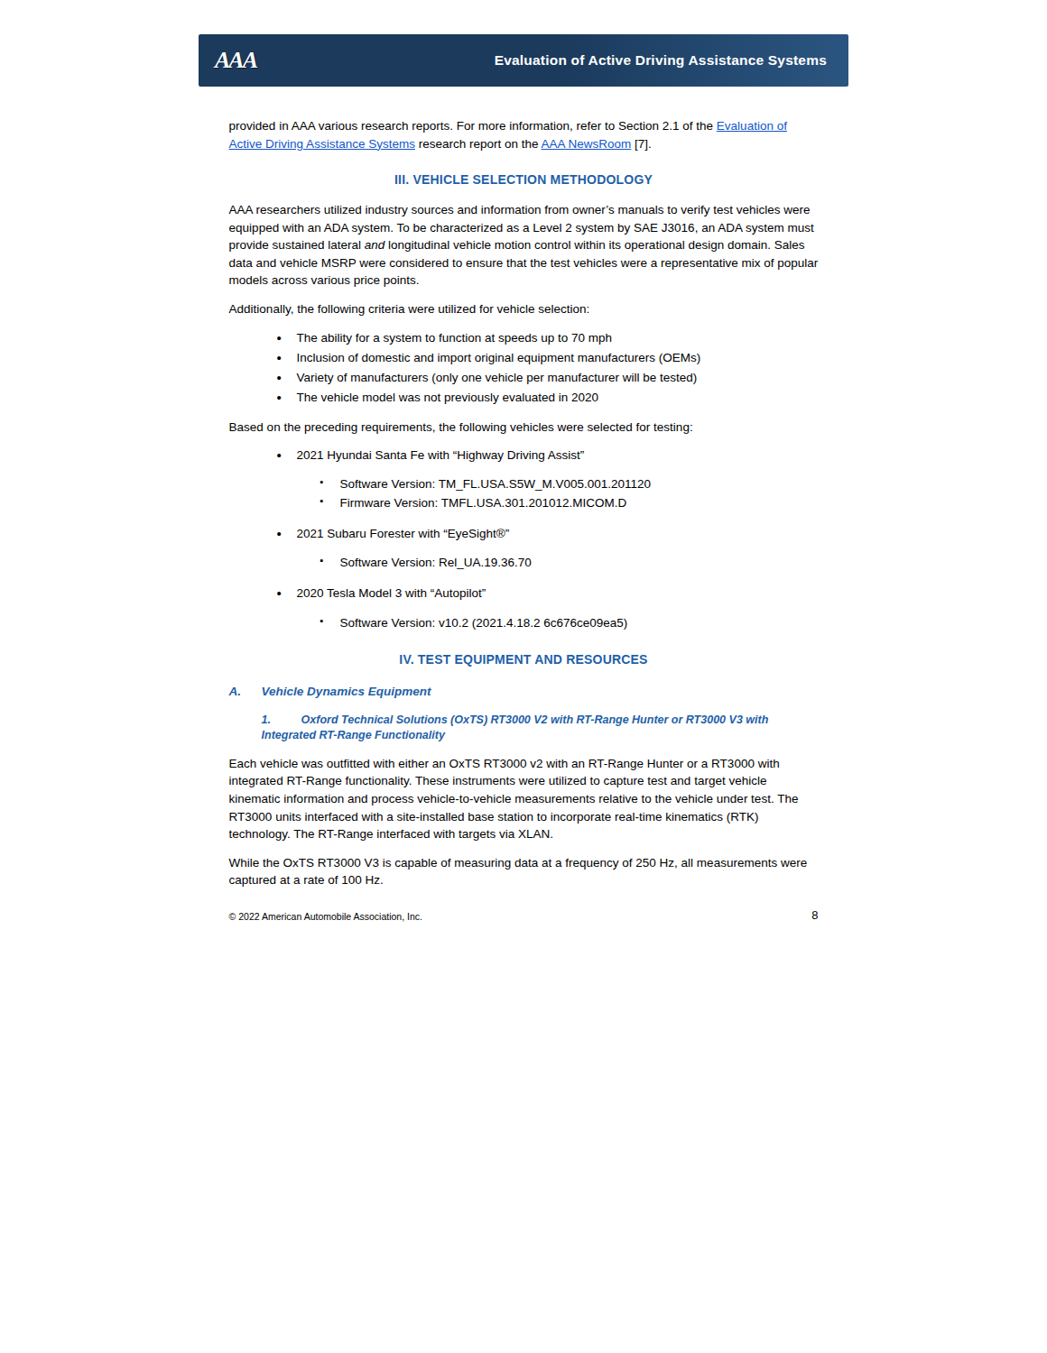AAA
Evaluation of Active Driving Assistance Systems
provided in AAA various research reports. For more information, refer to Section 2.1 of the Evaluation of Active Driving Assistance Systems research report on the AAA NewsRoom [7].
III. VEHICLE SELECTION METHODOLOGY
AAA researchers utilized industry sources and information from owner’s manuals to verify test vehicles were equipped with an ADA system. To be characterized as a Level 2 system by SAE J3016, an ADA system must provide sustained lateral and longitudinal vehicle motion control within its operational design domain. Sales data and vehicle MSRP were considered to ensure that the test vehicles were a representative mix of popular models across various price points.
Additionally, the following criteria were utilized for vehicle selection:
The ability for a system to function at speeds up to 70 mph
Inclusion of domestic and import original equipment manufacturers (OEMs)
Variety of manufacturers (only one vehicle per manufacturer will be tested)
The vehicle model was not previously evaluated in 2020
Based on the preceding requirements, the following vehicles were selected for testing:
2021 Hyundai Santa Fe with “Highway Driving Assist”
Software Version: TM_FL.USA.S5W_M.V005.001.201120
Firmware Version: TMFL.USA.301.201012.MICOM.D
2021 Subaru Forester with “EyeSight®”
Software Version: Rel_UA.19.36.70
2020 Tesla Model 3 with “Autopilot”
Software Version: v10.2 (2021.4.18.2 6c676ce09ea5)
IV. TEST EQUIPMENT AND RESOURCES
A. Vehicle Dynamics Equipment
1. Oxford Technical Solutions (OxTS) RT3000 V2 with RT-Range Hunter or RT3000 V3 with Integrated RT-Range Functionality
Each vehicle was outfitted with either an OxTS RT3000 v2 with an RT-Range Hunter or a RT3000 with integrated RT-Range functionality. These instruments were utilized to capture test and target vehicle kinematic information and process vehicle-to-vehicle measurements relative to the vehicle under test. The RT3000 units interfaced with a site-installed base station to incorporate real-time kinematics (RTK) technology. The RT-Range interfaced with targets via XLAN.
While the OxTS RT3000 V3 is capable of measuring data at a frequency of 250 Hz, all measurements were captured at a rate of 100 Hz.
© 2022 American Automobile Association, Inc.
8